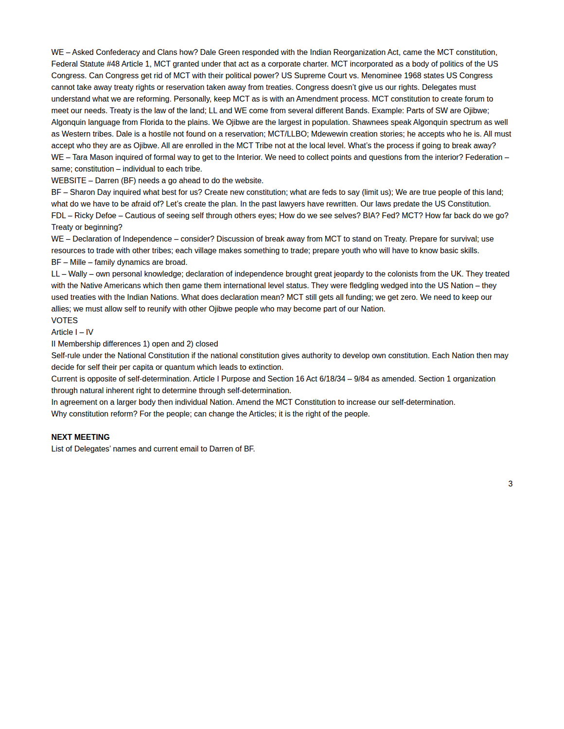WE – Asked Confederacy and Clans how? Dale Green responded with the Indian Reorganization Act, came the MCT constitution, Federal Statute #48 Article 1, MCT granted under that act as a corporate charter. MCT incorporated as a body of politics of the US Congress. Can Congress get rid of MCT with their political power? US Supreme Court vs. Menominee 1968 states US Congress cannot take away treaty rights or reservation taken away from treaties. Congress doesn’t give us our rights. Delegates must understand what we are reforming. Personally, keep MCT as is with an Amendment process. MCT constitution to create forum to meet our needs. Treaty is the law of the land; LL and WE come from several different Bands. Example: Parts of SW are Ojibwe; Algonquin language from Florida to the plains. We Ojibwe are the largest in population. Shawnees speak Algonquin spectrum as well as Western tribes. Dale is a hostile not found on a reservation; MCT/LLBO; Mdewewin creation stories; he accepts who he is. All must accept who they are as Ojibwe. All are enrolled in the MCT Tribe not at the local level. What’s the process if going to break away?
WE – Tara Mason inquired of formal way to get to the Interior. We need to collect points and questions from the interior? Federation – same; constitution – individual to each tribe.
WEBSITE – Darren (BF) needs a go ahead to do the website.
BF – Sharon Day inquired what best for us? Create new constitution; what are feds to say (limit us); We are true people of this land; what do we have to be afraid of? Let’s create the plan. In the past lawyers have rewritten. Our laws predate the US Constitution.
FDL – Ricky Defoe – Cautious of seeing self through others eyes; How do we see selves? BIA? Fed? MCT? How far back do we go? Treaty or beginning?
WE – Declaration of Independence – consider? Discussion of break away from MCT to stand on Treaty. Prepare for survival; use resources to trade with other tribes; each village makes something to trade; prepare youth who will have to know basic skills.
BF – Mille – family dynamics are broad.
LL – Wally – own personal knowledge; declaration of independence brought great jeopardy to the colonists from the UK. They treated with the Native Americans which then game them international level status. They were fledgling wedged into the US Nation – they used treaties with the Indian Nations. What does declaration mean? MCT still gets all funding; we get zero. We need to keep our allies; we must allow self to reunify with other Ojibwe people who may become part of our Nation.
VOTES
Article I – IV
II Membership differences 1) open and 2) closed
Self-rule under the National Constitution if the national constitution gives authority to develop own constitution. Each Nation then may decide for self their per capita or quantum which leads to extinction.
Current is opposite of self-determination. Article I Purpose and Section 16 Act 6/18/34 – 9/84 as amended. Section 1 organization through natural inherent right to determine through self-determination.
In agreement on a larger body then individual Nation. Amend the MCT Constitution to increase our self-determination.
Why constitution reform? For the people; can change the Articles; it is the right of the people.
NEXT MEETING
List of Delegates’ names and current email to Darren of BF.
3